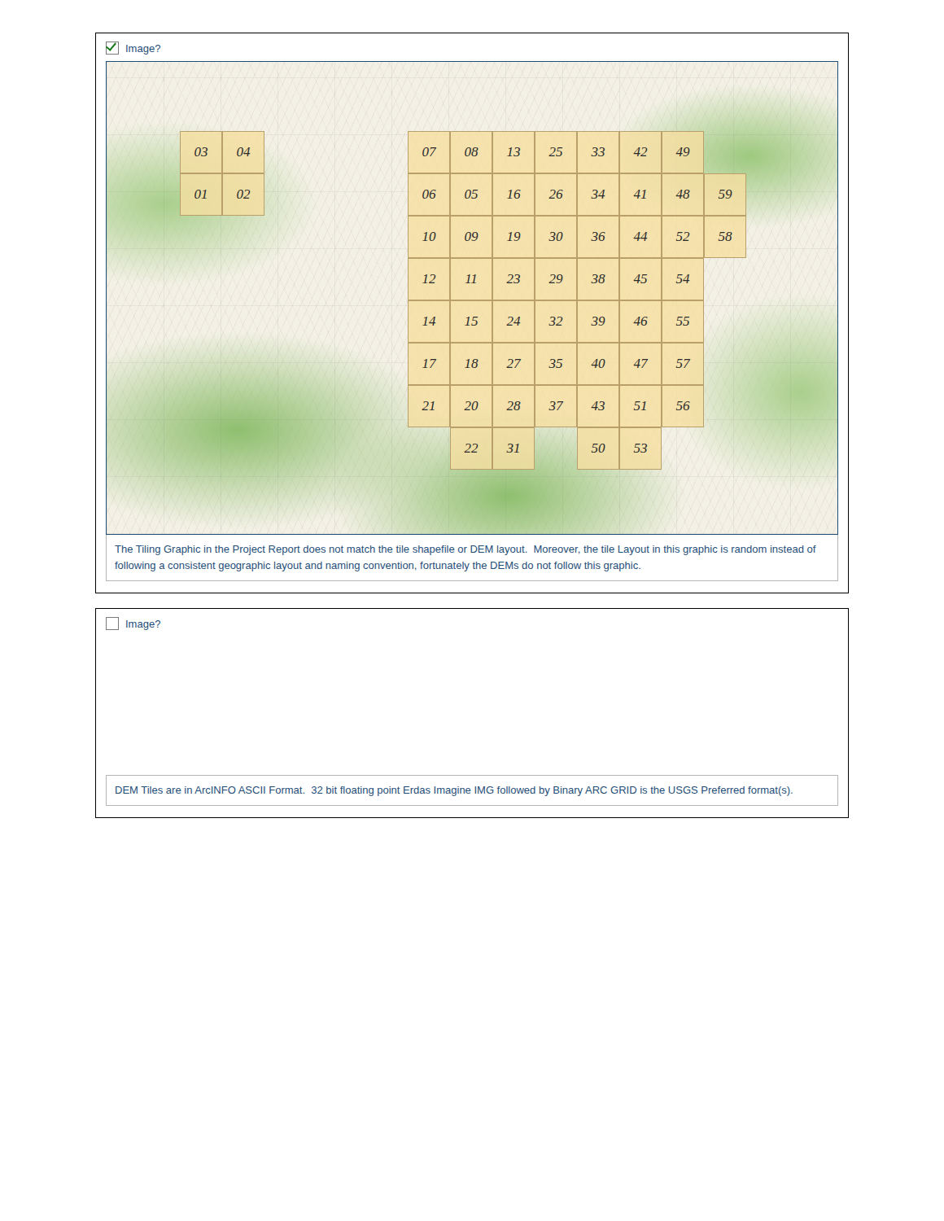Image?
03
04
01
02
07
08
13
25
33
42
49
06
05
16
26
34
41
48
59
10
09
19
30
36
44
52
58
12
11
23
29
38
45
54
14
15
24
32
39
46
55
17
18
27
35
40
47
57
21
20
28
37
43
51
56
22
31
50
53
The Tiling Graphic in the Project Report does not match the tile shapefile or DEM layout. Moreover, the tile Layout in this graphic is random instead of following a consistent geographic layout and naming convention, fortunately the DEMs do not follow this graphic.
Image?
DEM Tiles are in ArcINFO ASCII Format. 32 bit floating point Erdas Imagine IMG followed by Binary ARC GRID is the USGS Preferred format(s).